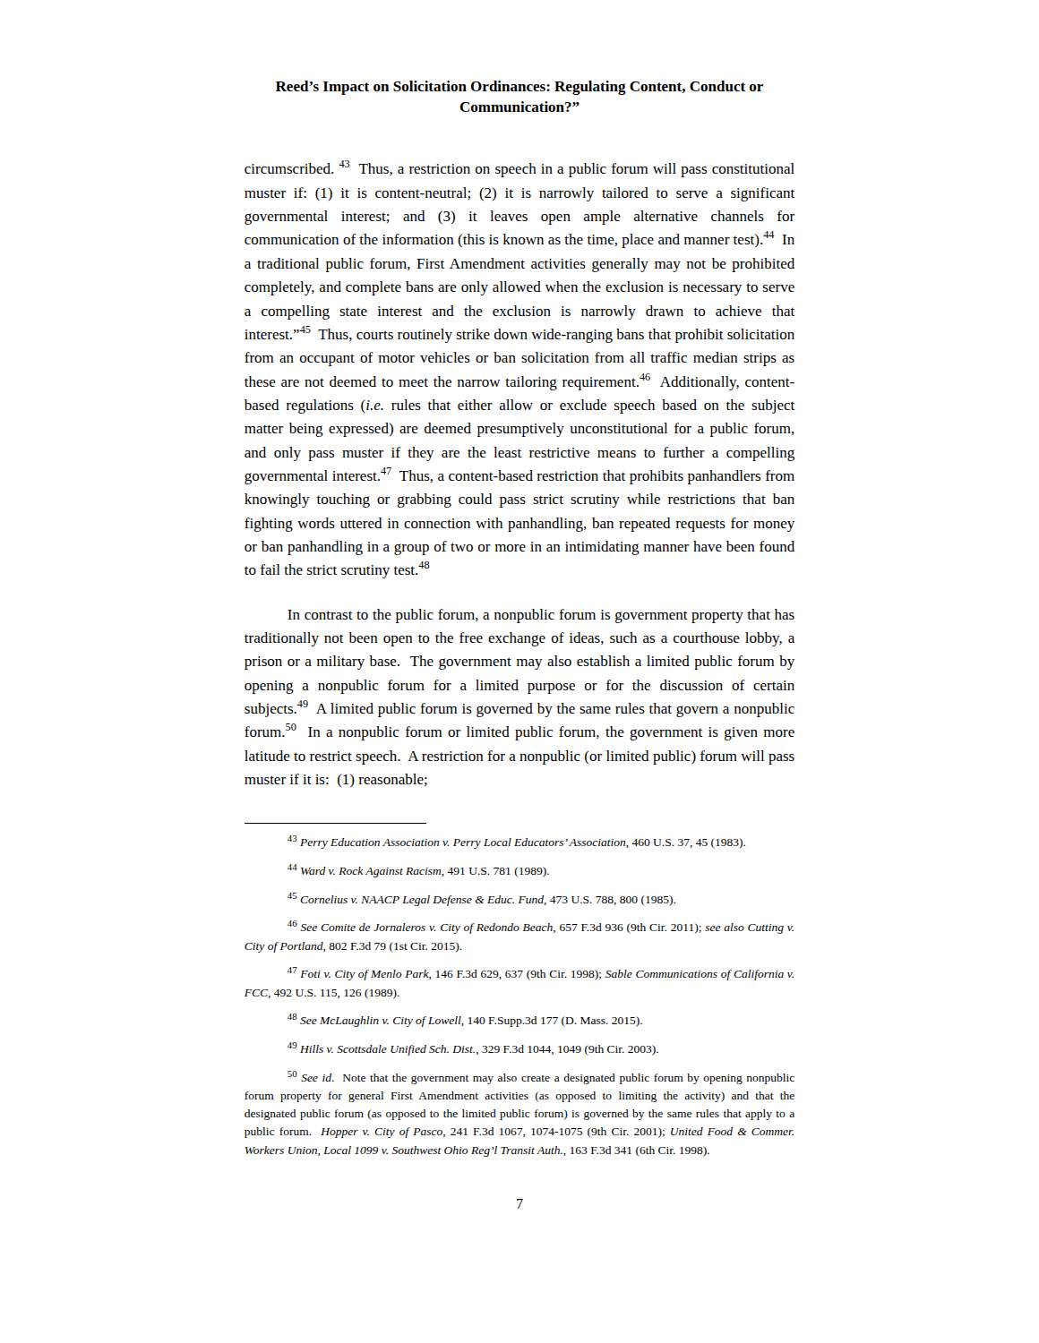Reed’s Impact on Solicitation Ordinances: Regulating Content, Conduct or
Communication?”
circumscribed. 43 Thus, a restriction on speech in a public forum will pass constitutional muster if: (1) it is content-neutral; (2) it is narrowly tailored to serve a significant governmental interest; and (3) it leaves open ample alternative channels for communication of the information (this is known as the time, place and manner test).44 In a traditional public forum, First Amendment activities generally may not be prohibited completely, and complete bans are only allowed when the exclusion is necessary to serve a compelling state interest and the exclusion is narrowly drawn to achieve that interest.”45 Thus, courts routinely strike down wide-ranging bans that prohibit solicitation from an occupant of motor vehicles or ban solicitation from all traffic median strips as these are not deemed to meet the narrow tailoring requirement.46 Additionally, content-based regulations (i.e. rules that either allow or exclude speech based on the subject matter being expressed) are deemed presumptively unconstitutional for a public forum, and only pass muster if they are the least restrictive means to further a compelling governmental interest.47 Thus, a content-based restriction that prohibits panhandlers from knowingly touching or grabbing could pass strict scrutiny while restrictions that ban fighting words uttered in connection with panhandling, ban repeated requests for money or ban panhandling in a group of two or more in an intimidating manner have been found to fail the strict scrutiny test.48
In contrast to the public forum, a nonpublic forum is government property that has traditionally not been open to the free exchange of ideas, such as a courthouse lobby, a prison or a military base. The government may also establish a limited public forum by opening a nonpublic forum for a limited purpose or for the discussion of certain subjects.49 A limited public forum is governed by the same rules that govern a nonpublic forum.50 In a nonpublic forum or limited public forum, the government is given more latitude to restrict speech. A restriction for a nonpublic (or limited public) forum will pass muster if it is: (1) reasonable;
43 Perry Education Association v. Perry Local Educators’ Association, 460 U.S. 37, 45 (1983).
44 Ward v. Rock Against Racism, 491 U.S. 781 (1989).
45 Cornelius v. NAACP Legal Defense & Educ. Fund, 473 U.S. 788, 800 (1985).
46 See Comite de Jornaleros v. City of Redondo Beach, 657 F.3d 936 (9th Cir. 2011); see also Cutting v. City of Portland, 802 F.3d 79 (1st Cir. 2015).
47 Foti v. City of Menlo Park, 146 F.3d 629, 637 (9th Cir. 1998); Sable Communications of California v. FCC, 492 U.S. 115, 126 (1989).
48 See McLaughlin v. City of Lowell, 140 F.Supp.3d 177 (D. Mass. 2015).
49 Hills v. Scottsdale Unified Sch. Dist., 329 F.3d 1044, 1049 (9th Cir. 2003).
50 See id. Note that the government may also create a designated public forum by opening nonpublic forum property for general First Amendment activities (as opposed to limiting the activity) and that the designated public forum (as opposed to the limited public forum) is governed by the same rules that apply to a public forum. Hopper v. City of Pasco, 241 F.3d 1067, 1074-1075 (9th Cir. 2001); United Food & Commer. Workers Union, Local 1099 v. Southwest Ohio Reg’l Transit Auth., 163 F.3d 341 (6th Cir. 1998).
7